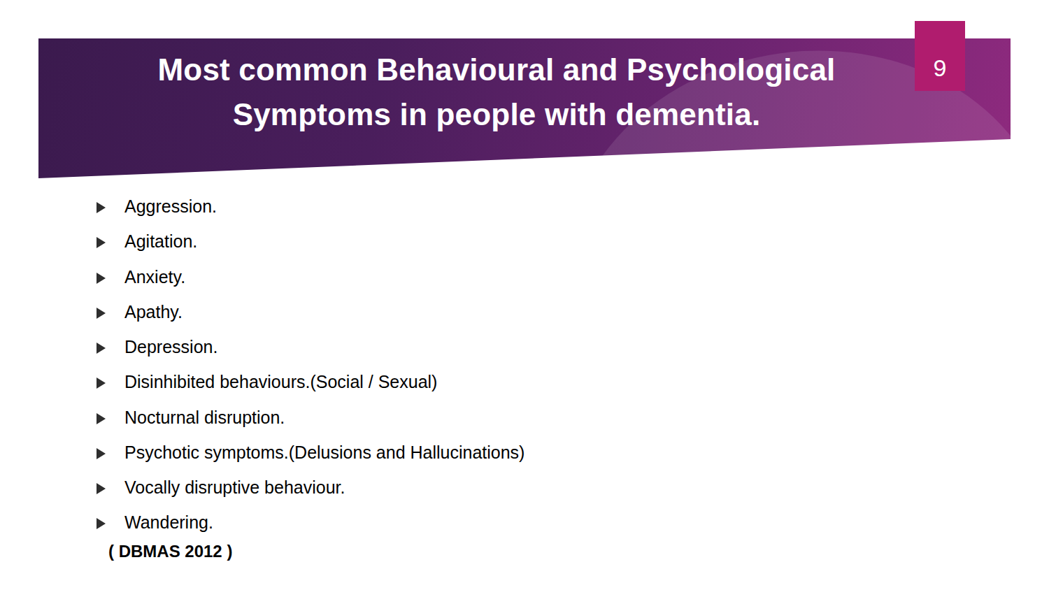9
Most common Behavioural and Psychological Symptoms in people with dementia.
Aggression.
Agitation.
Anxiety.
Apathy.
Depression.
Disinhibited behaviours.(Social / Sexual)
Nocturnal disruption.
Psychotic symptoms.(Delusions and Hallucinations)
Vocally disruptive behaviour.
Wandering.
( DBMAS 2012 )